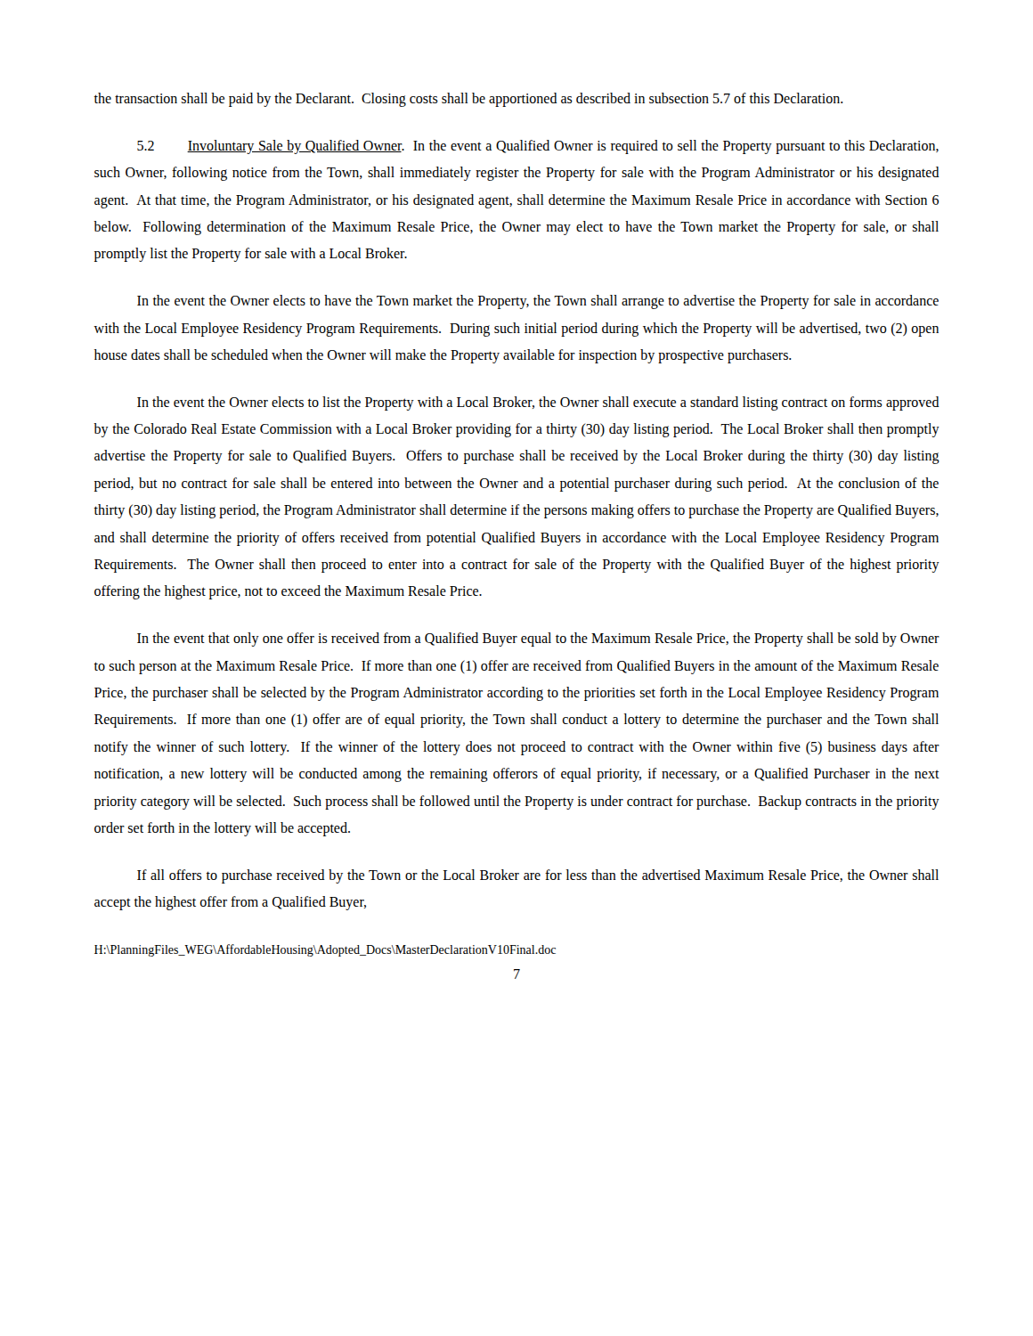the transaction shall be paid by the Declarant. Closing costs shall be apportioned as described in subsection 5.7 of this Declaration.
5.2 Involuntary Sale by Qualified Owner. In the event a Qualified Owner is required to sell the Property pursuant to this Declaration, such Owner, following notice from the Town, shall immediately register the Property for sale with the Program Administrator or his designated agent. At that time, the Program Administrator, or his designated agent, shall determine the Maximum Resale Price in accordance with Section 6 below. Following determination of the Maximum Resale Price, the Owner may elect to have the Town market the Property for sale, or shall promptly list the Property for sale with a Local Broker.
In the event the Owner elects to have the Town market the Property, the Town shall arrange to advertise the Property for sale in accordance with the Local Employee Residency Program Requirements. During such initial period during which the Property will be advertised, two (2) open house dates shall be scheduled when the Owner will make the Property available for inspection by prospective purchasers.
In the event the Owner elects to list the Property with a Local Broker, the Owner shall execute a standard listing contract on forms approved by the Colorado Real Estate Commission with a Local Broker providing for a thirty (30) day listing period. The Local Broker shall then promptly advertise the Property for sale to Qualified Buyers. Offers to purchase shall be received by the Local Broker during the thirty (30) day listing period, but no contract for sale shall be entered into between the Owner and a potential purchaser during such period. At the conclusion of the thirty (30) day listing period, the Program Administrator shall determine if the persons making offers to purchase the Property are Qualified Buyers, and shall determine the priority of offers received from potential Qualified Buyers in accordance with the Local Employee Residency Program Requirements. The Owner shall then proceed to enter into a contract for sale of the Property with the Qualified Buyer of the highest priority offering the highest price, not to exceed the Maximum Resale Price.
In the event that only one offer is received from a Qualified Buyer equal to the Maximum Resale Price, the Property shall be sold by Owner to such person at the Maximum Resale Price. If more than one (1) offer are received from Qualified Buyers in the amount of the Maximum Resale Price, the purchaser shall be selected by the Program Administrator according to the priorities set forth in the Local Employee Residency Program Requirements. If more than one (1) offer are of equal priority, the Town shall conduct a lottery to determine the purchaser and the Town shall notify the winner of such lottery. If the winner of the lottery does not proceed to contract with the Owner within five (5) business days after notification, a new lottery will be conducted among the remaining offerors of equal priority, if necessary, or a Qualified Purchaser in the next priority category will be selected. Such process shall be followed until the Property is under contract for purchase. Backup contracts in the priority order set forth in the lottery will be accepted.
If all offers to purchase received by the Town or the Local Broker are for less than the advertised Maximum Resale Price, the Owner shall accept the highest offer from a Qualified Buyer,
H:\PlanningFiles_WEG\AffordableHousing\Adopted_Docs\MasterDeclarationV10Final.doc
7